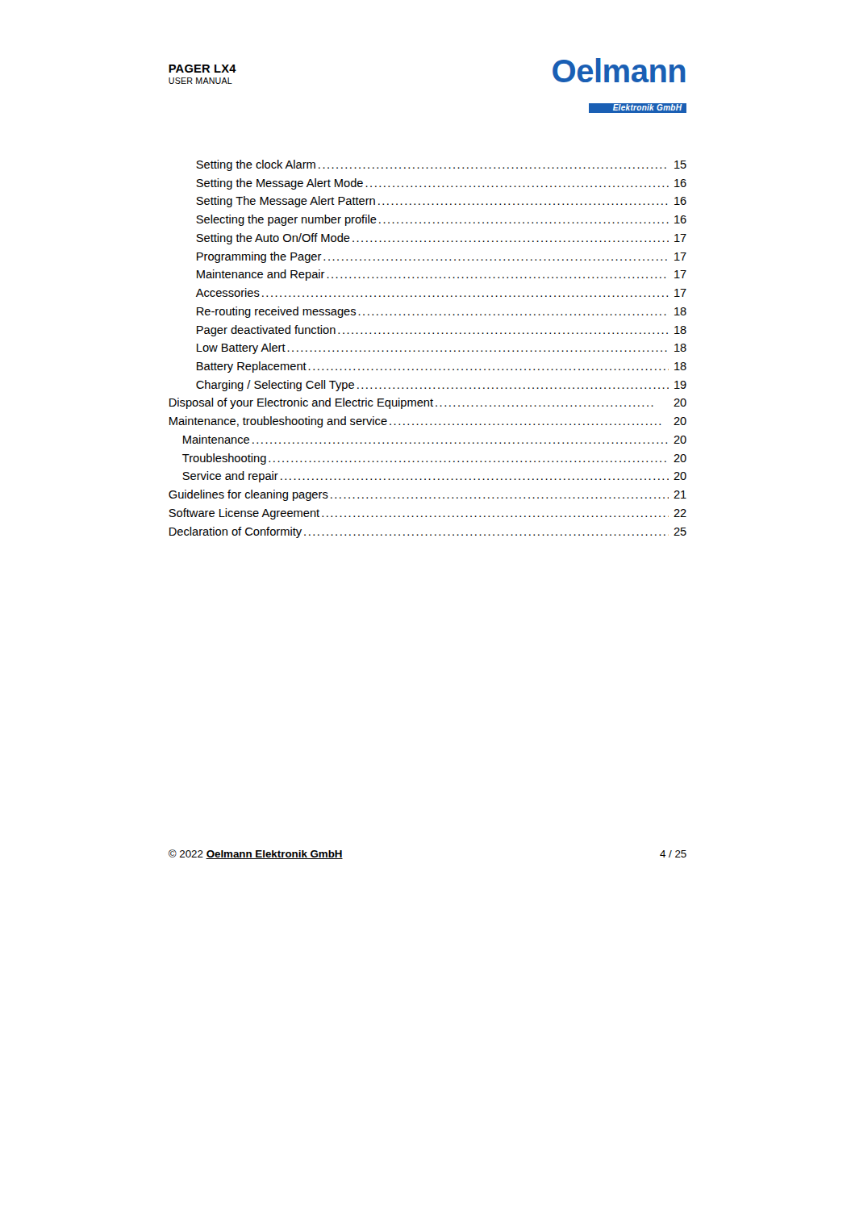PAGER LX4
USER MANUAL
Oelmann
Elektronik GmbH
Setting the clock Alarm ........................................................................................... 15
Setting the Message Alert Mode ........................................................................... 16
Setting The Message Alert Pattern ...................................................................... 16
Selecting the pager number profile ..................................................................... 16
Setting the Auto On/Off Mode .............................................................................. 17
Programming the Pager ......................................................................................... 17
Maintenance and Repair ....................................................................................... 17
Accessories ....................................................................................................... 17
Re-routing received messages ............................................................................ 18
Pager deactivated function ................................................................................... 18
Low Battery Alert ................................................................................................. 18
Battery Replacement ........................................................................................... 18
Charging / Selecting Cell Type ............................................................................ 19
Disposal of your Electronic and Electric Equipment ................................................. 20
Maintenance, troubleshooting and service ............................................................. 20
Maintenance ....................................................................................................... 20
Troubleshooting .................................................................................................. 20
Service and repair ............................................................................................... 20
Guidelines for cleaning pagers .................................................................................. 21
Software License Agreement ..................................................................................... 22
Declaration of Conformity .......................................................................................... 25
© 2022 Oelmann Elektronik GmbH
4 / 25